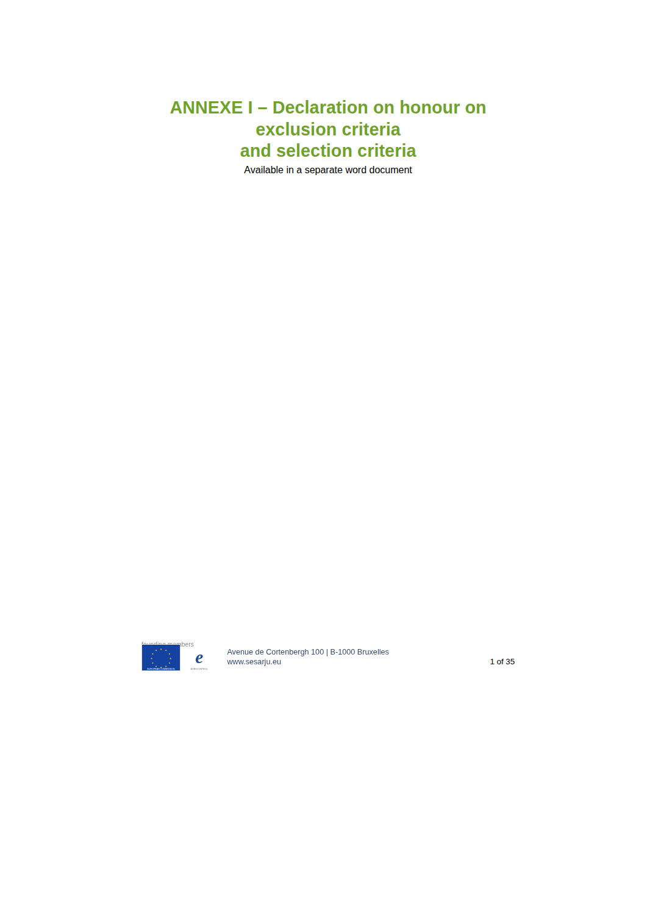ANNEXE I – Declaration on honour on exclusion criteria
and selection criteria
Available in a separate word document
founding members
EUROPEAN COMMISSION
e
EUROCONTROL
Avenue de Cortenbergh 100 | B-1000 Bruxelles
www.sesarju.eu
1 of 35